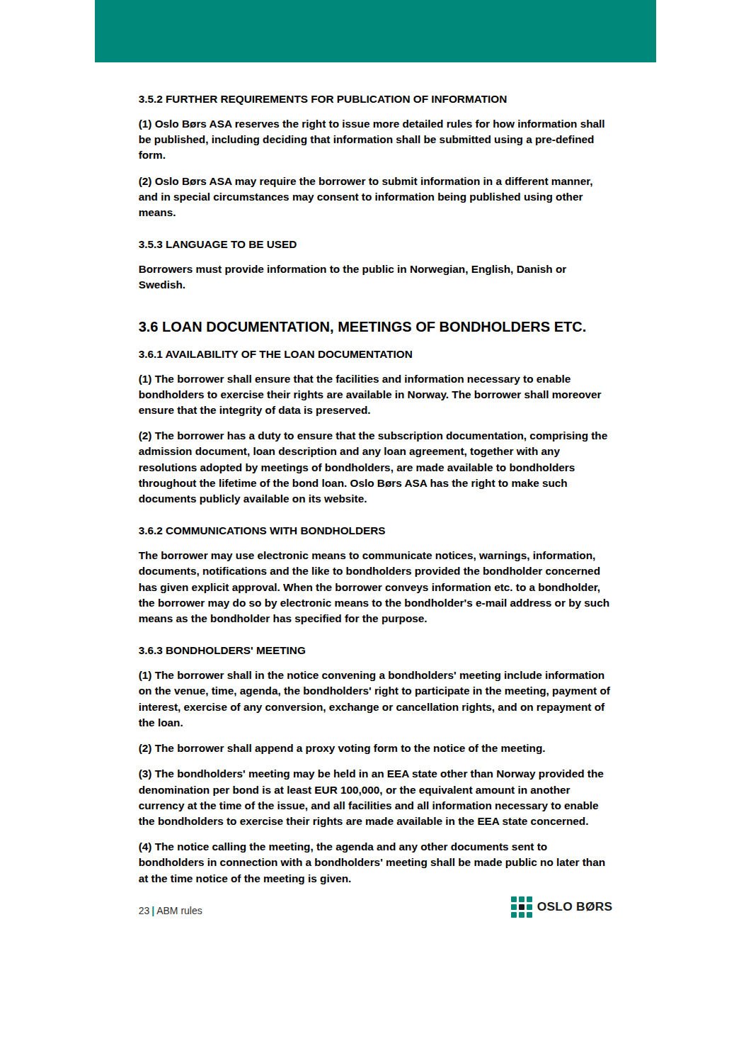3.5.2 FURTHER REQUIREMENTS FOR PUBLICATION OF INFORMATION
(1) Oslo Børs ASA reserves the right to issue more detailed rules for how information shall be published, including deciding that information shall be submitted using a pre-defined form.
(2) Oslo Børs ASA may require the borrower to submit information in a different manner, and in special circumstances may consent to information being published using other means.
3.5.3 LANGUAGE TO BE USED
Borrowers must provide information to the public in Norwegian, English, Danish or Swedish.
3.6 LOAN DOCUMENTATION, MEETINGS OF BONDHOLDERS ETC.
3.6.1 AVAILABILITY OF THE LOAN DOCUMENTATION
(1) The borrower shall ensure that the facilities and information necessary to enable bondholders to exercise their rights are available in Norway. The borrower shall moreover ensure that the integrity of data is preserved.
(2) The borrower has a duty to ensure that the subscription documentation, comprising the admission document, loan description and any loan agreement, together with any resolutions adopted by meetings of bondholders, are made available to bondholders throughout the lifetime of the bond loan. Oslo Børs ASA has the right to make such documents publicly available on its website.
3.6.2 COMMUNICATIONS WITH BONDHOLDERS
The borrower may use electronic means to communicate notices, warnings, information, documents, notifications and the like to bondholders provided the bondholder concerned has given explicit approval. When the borrower conveys information etc. to a bondholder, the borrower may do so by electronic means to the bondholder's e-mail address or by such means as the bondholder has specified for the purpose.
3.6.3 BONDHOLDERS' MEETING
(1) The borrower shall in the notice convening a bondholders' meeting include information on the venue, time, agenda, the bondholders' right to participate in the meeting, payment of interest, exercise of any conversion, exchange or cancellation rights, and on repayment of the loan.
(2) The borrower shall append a proxy voting form to the notice of the meeting.
(3) The bondholders' meeting may be held in an EEA state other than Norway provided the denomination per bond is at least EUR 100,000, or the equivalent amount in another currency at the time of the issue, and all facilities and all information necessary to enable the bondholders to exercise their rights are made available in the EEA state concerned.
(4) The notice calling the meeting, the agenda and any other documents sent to bondholders in connection with a bondholders' meeting shall be made public no later than at the time notice of the meeting is given.
23|ABM rules
OSLO BØRS